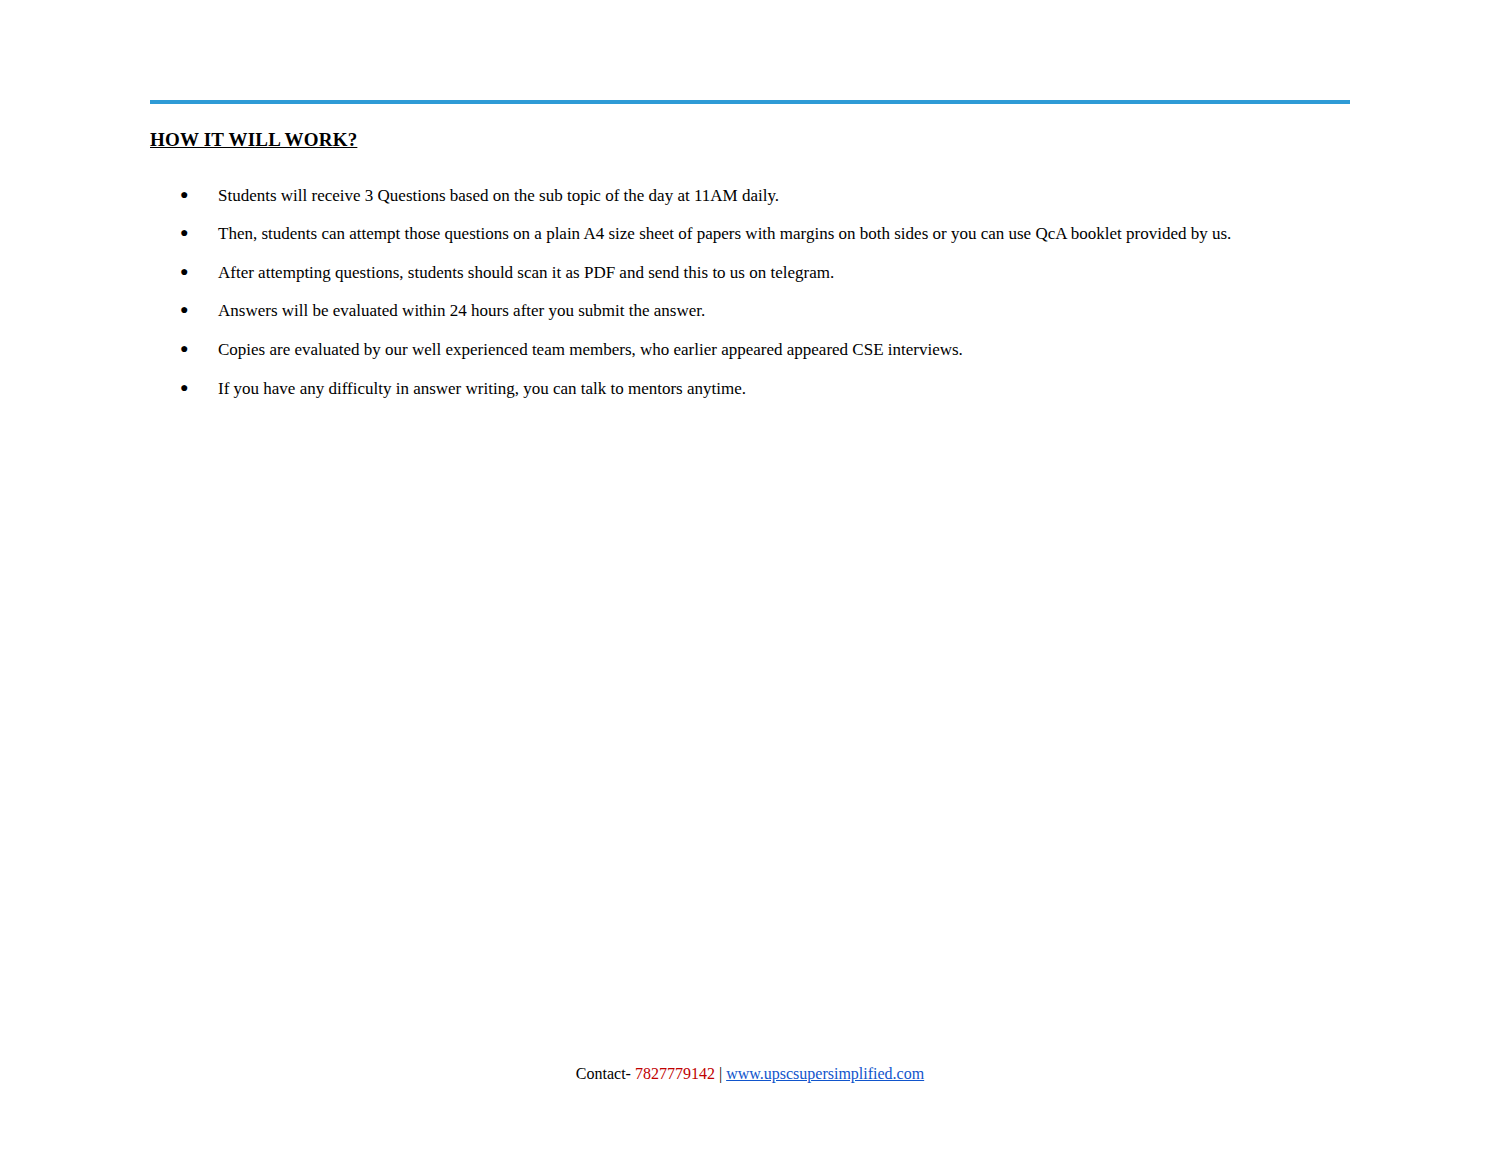HOW IT WILL WORK?
Students will receive 3 Questions based on the sub topic of the day at 11AM daily.
Then, students can attempt those questions on a plain A4 size sheet of papers with margins on both sides or you can use QcA booklet provided by us.
After attempting questions, students should scan it as PDF and send this to us on telegram.
Answers will be evaluated within 24 hours after you submit the answer.
Copies are evaluated by our well experienced team members, who earlier appeared appeared CSE interviews.
If you have any difficulty in answer writing, you can talk to mentors anytime.
Contact- 7827779142 | www.upscsupersimplified.com